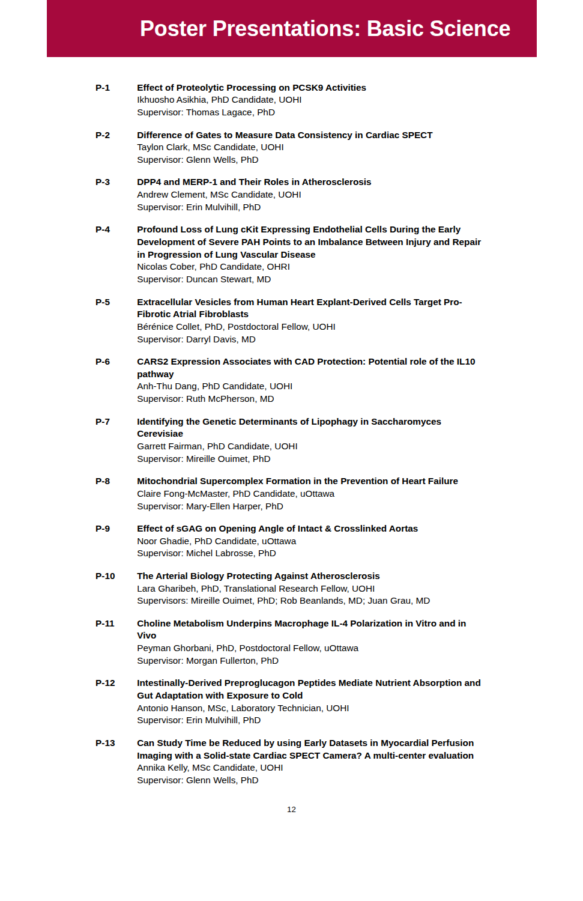Poster Presentations: Basic Science
P-1
Effect of Proteolytic Processing on PCSK9 Activities
Ikhuosho Asikhia, PhD Candidate, UOHI
Supervisor: Thomas Lagace, PhD
P-2
Difference of Gates to Measure Data Consistency in Cardiac SPECT
Taylon Clark, MSc Candidate, UOHI
Supervisor: Glenn Wells, PhD
P-3
DPP4 and MERP-1 and Their Roles in Atherosclerosis
Andrew Clement, MSc Candidate, UOHI
Supervisor: Erin Mulvihill, PhD
P-4
Profound Loss of Lung cKit Expressing Endothelial Cells During the Early Development of Severe PAH Points to an Imbalance Between Injury and Repair in Progression of Lung Vascular Disease
Nicolas Cober, PhD Candidate, OHRI
Supervisor: Duncan Stewart, MD
P-5
Extracellular Vesicles from Human Heart Explant-Derived Cells Target Pro-Fibrotic Atrial Fibroblasts
Bérénice Collet, PhD, Postdoctoral Fellow, UOHI
Supervisor: Darryl Davis, MD
P-6
CARS2 Expression Associates with CAD Protection: Potential role of the IL10 pathway
Anh-Thu Dang, PhD Candidate, UOHI
Supervisor: Ruth McPherson, MD
P-7
Identifying the Genetic Determinants of Lipophagy in Saccharomyces Cerevisiae
Garrett Fairman, PhD Candidate, UOHI
Supervisor: Mireille Ouimet, PhD
P-8
Mitochondrial Supercomplex Formation in the Prevention of Heart Failure
Claire Fong-McMaster, PhD Candidate, uOttawa
Supervisor: Mary-Ellen Harper, PhD
P-9
Effect of sGAG on Opening Angle of Intact & Crosslinked Aortas
Noor Ghadie, PhD Candidate, uOttawa
Supervisor: Michel Labrosse, PhD
P-10
The Arterial Biology Protecting Against Atherosclerosis
Lara Gharibeh, PhD, Translational Research Fellow, UOHI
Supervisors: Mireille Ouimet, PhD; Rob Beanlands, MD; Juan Grau, MD
P-11
Choline Metabolism Underpins Macrophage IL-4 Polarization in Vitro and in Vivo
Peyman Ghorbani, PhD, Postdoctoral Fellow, uOttawa
Supervisor: Morgan Fullerton, PhD
P-12
Intestinally-Derived Preproglucagon Peptides Mediate Nutrient Absorption and Gut Adaptation with Exposure to Cold
Antonio Hanson, MSc, Laboratory Technician, UOHI
Supervisor: Erin Mulvihill, PhD
P-13
Can Study Time be Reduced by using Early Datasets in Myocardial Perfusion Imaging with a Solid-state Cardiac SPECT Camera? A multi-center evaluation
Annika Kelly, MSc Candidate, UOHI
Supervisor: Glenn Wells, PhD
12